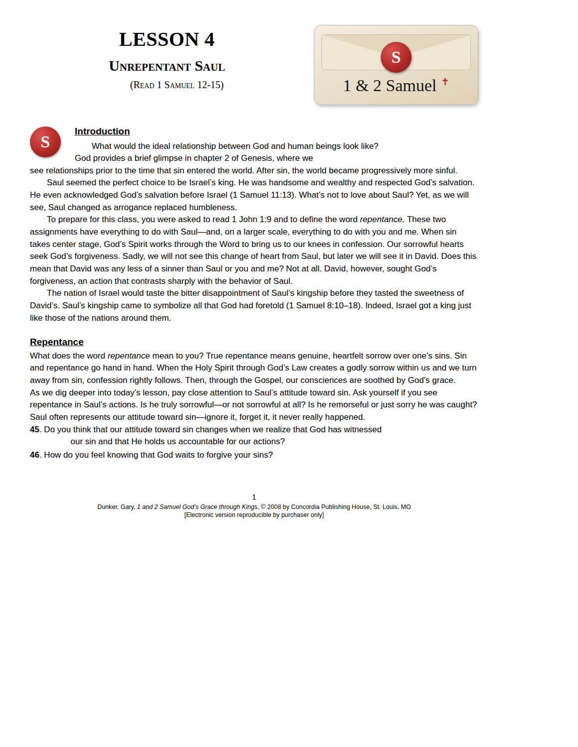S
1 & 2 Samuel ✝
LESSON 4
Unrepentant Saul
(Read 1 Samuel 12-15)
S
Introduction
What would the ideal relationship between God and human beings look like?
God provides a brief glimpse in chapter 2 of Genesis, where we
see relationships prior to the time that sin entered the world. After sin, the world became progressively more sinful.
Saul seemed the perfect choice to be Israel’s king. He was handsome and wealthy and respected God’s salvation. He even acknowledged God’s salvation before Israel (1 Samuel 11:13). What’s not to love about Saul? Yet, as we will see, Saul changed as arrogance replaced humbleness.
To prepare for this class, you were asked to read 1 John 1:9 and to define the word repentance. These two assignments have everything to do with Saul—and, on a larger scale, everything to do with you and me. When sin takes center stage, God’s Spirit works through the Word to bring us to our knees in confession. Our sorrowful hearts seek God’s forgiveness. Sadly, we will not see this change of heart from Saul, but later we will see it in David. Does this mean that David was any less of a sinner than Saul or you and me? Not at all. David, however, sought God’s forgiveness, an action that contrasts sharply with the behavior of Saul.
The nation of Israel would taste the bitter disappointment of Saul’s kingship before they tasted the sweetness of David’s. Saul’s kingship came to symbolize all that God had foretold (1 Samuel 8:10–18). Indeed, Israel got a king just like those of the nations around them.
Repentance
What does the word repentance mean to you? True repentance means genuine, heartfelt sorrow over one’s sins. Sin and repentance go hand in hand. When the Holy Spirit through God’s Law creates a godly sorrow within us and we turn away from sin, confession rightly follows. Then, through the Gospel, our consciences are soothed by God’s grace.
As we dig deeper into today’s lesson, pay close attention to Saul’s attitude toward sin. Ask yourself if you see repentance in Saul’s actions. Is he truly sorrowful—or not sorrowful at all? Is he remorseful or just sorry he was caught? Saul often represents our attitude toward sin—ignore it, forget it, it never really happened.
45. Do you think that our attitude toward sin changes when we realize that God has witnessed our sin and that He holds us accountable for our actions?
46. How do you feel knowing that God waits to forgive your sins?
1
Dunker, Gary, 1 and 2 Samuel God’s Grace through Kings, © 2008 by Concordia Publishing House, St. Louis, MO
[Electronic version reproducible by purchaser only]